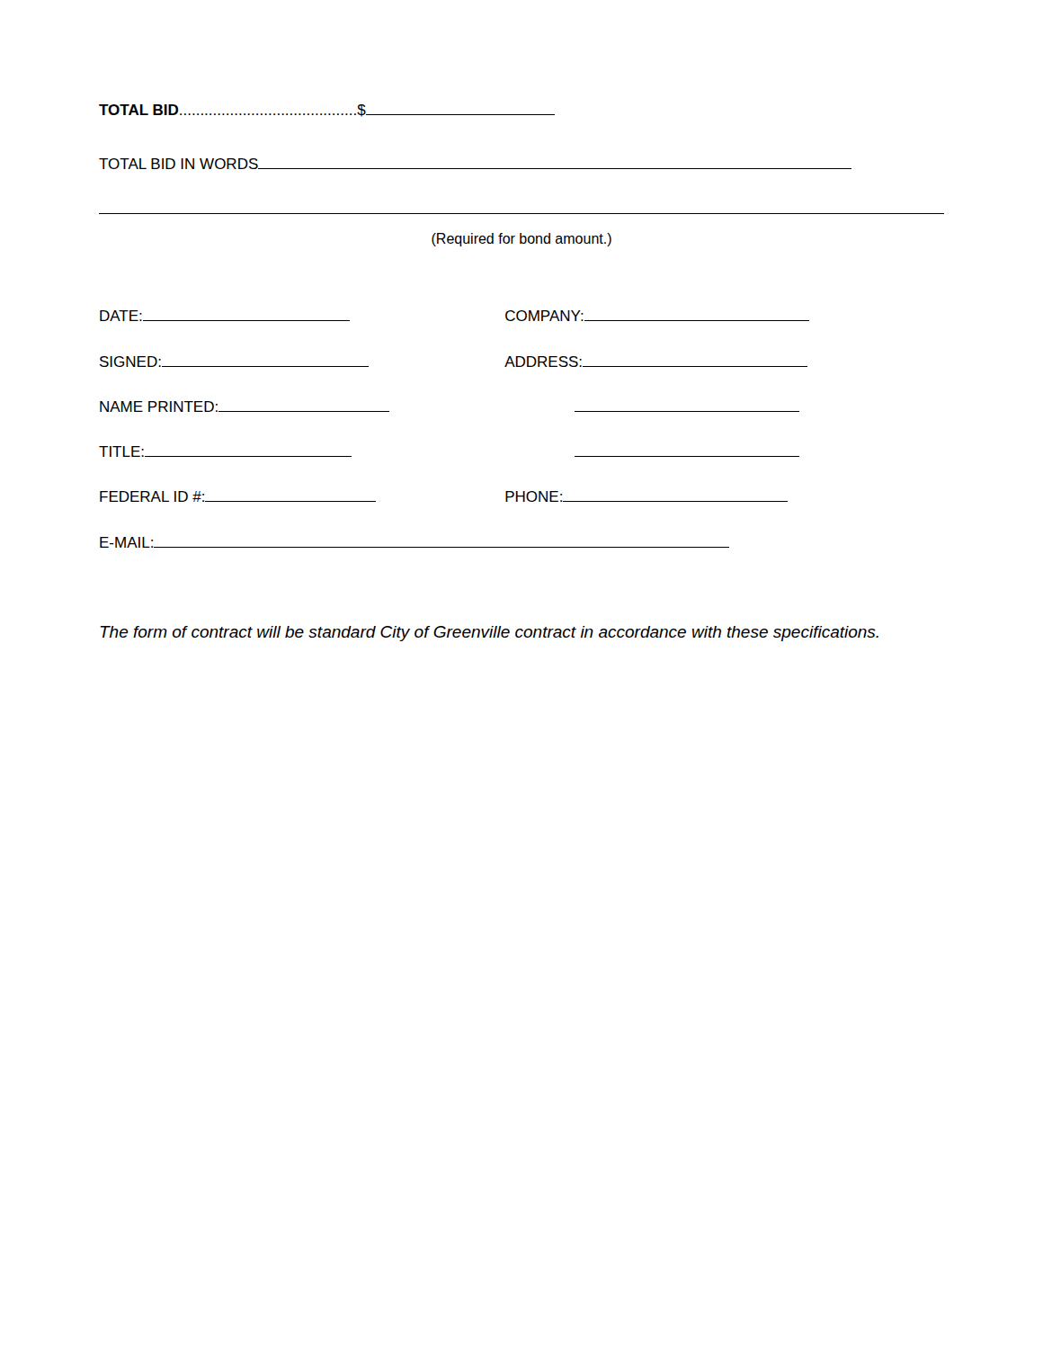TOTAL BID..........................................$
TOTAL BID IN WORDS
(Required for bond amount.)
| DATE: | COMPANY: |
| SIGNED: | ADDRESS: |
| NAME PRINTED: | |
| TITLE: | |
| FEDERAL ID #: | PHONE: |
| E-MAIL: |
The form of contract will be standard City of Greenville contract in accordance with these specifications.